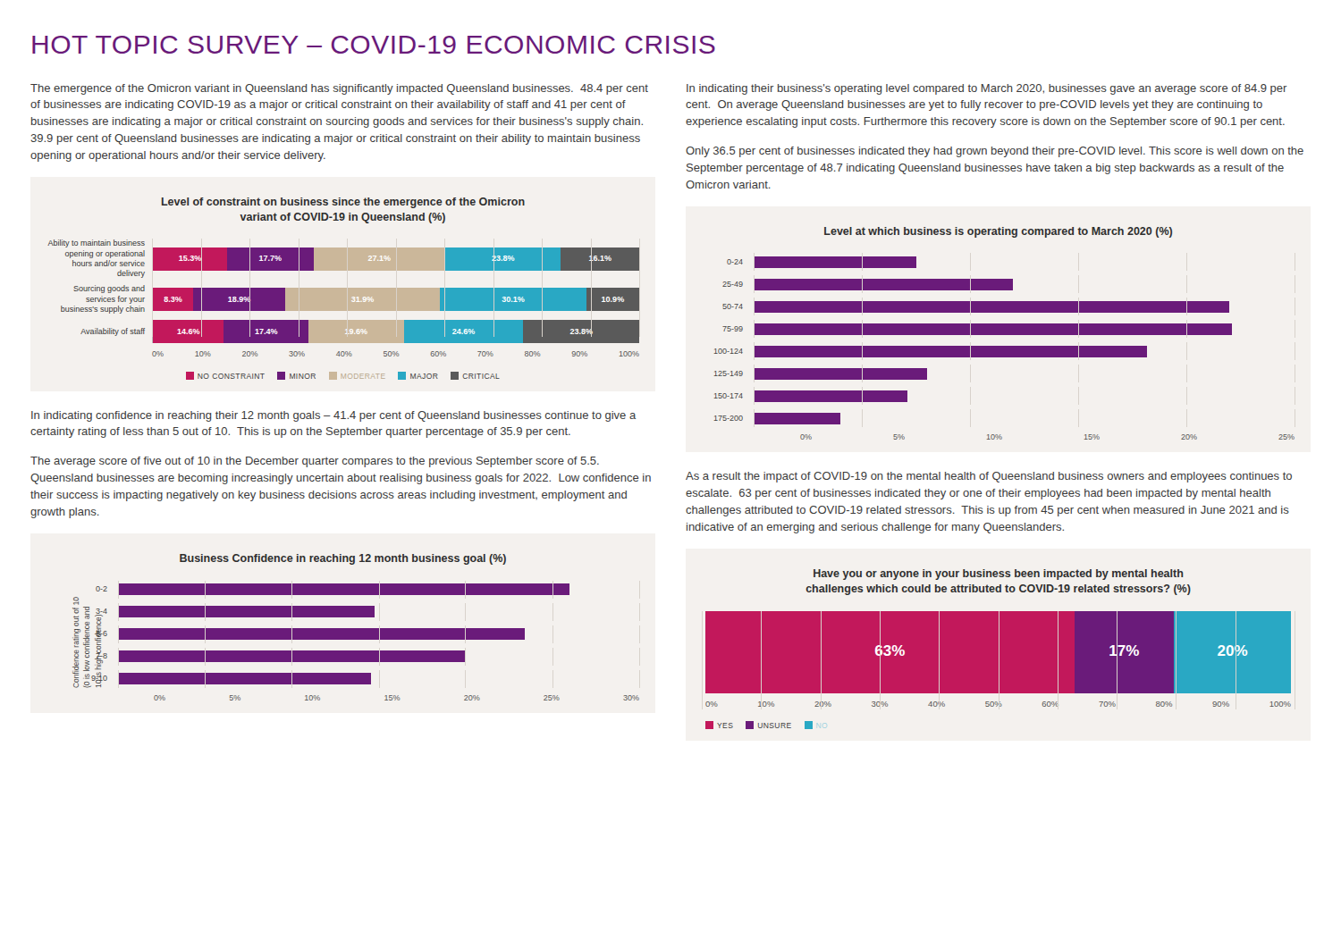Hot Topic Survey – COVID-19 Economic Crisis
The emergence of the Omicron variant in Queensland has significantly impacted Queensland businesses. 48.4 per cent of businesses are indicating COVID-19 as a major or critical constraint on their availability of staff and 41 per cent of businesses are indicating a major or critical constraint on sourcing goods and services for their business's supply chain. 39.9 per cent of Queensland businesses are indicating a major or critical constraint on their ability to maintain business opening or operational hours and/or their service delivery.
Level of constraint on business since the emergence of the Omicron
variant of COVID-19 in Queensland (%)
Ability to maintain business opening or operational hours and/or service delivery
15.3%
17.7%
27.1%
23.8%
16.1%
Sourcing goods and services for your business's supply chain
8.3%
18.9%
31.9%
30.1%
10.9%
Availability of staff
14.6%
17.4%
19.6%
24.6%
23.8%
0% 10% 20% 30% 40% 50% 60% 70% 80% 90% 100%
NO CONSTRAINT MINOR MODERATE MAJOR CRITICAL
In indicating confidence in reaching their 12 month goals – 41.4 per cent of Queensland businesses continue to give a certainty rating of less than 5 out of 10. This is up on the September quarter percentage of 35.9 per cent.
The average score of five out of 10 in the December quarter compares to the previous September score of 5.5. Queensland businesses are becoming increasingly uncertain about realising business goals for 2022. Low confidence in their success is impacting negatively on key business decisions across areas including investment, employment and growth plans.
Business Confidence in reaching 12 month business goal (%)
Confidence rating out of 10
(0 is low confidence and
10 is high confidence)
0-2
3-4
5-6
7-8
9-10
0% 5% 10% 15% 20% 25% 30%
In indicating their business's operating level compared to March 2020, businesses gave an average score of 84.9 per cent. On average Queensland businesses are yet to fully recover to pre-COVID levels yet they are continuing to experience escalating input costs. Furthermore this recovery score is down on the September score of 90.1 per cent.
Only 36.5 per cent of businesses indicated they had grown beyond their pre-COVID level. This score is well down on the September percentage of 48.7 indicating Queensland businesses have taken a big step backwards as a result of the Omicron variant.
Level at which business is operating compared to March 2020 (%)
0-24
25-49
50-74
75-99
100-124
125-149
150-174
175-200
0% 5% 10% 15% 20% 25%
As a result the impact of COVID-19 on the mental health of Queensland business owners and employees continues to escalate. 63 per cent of businesses indicated they or one of their employees had been impacted by mental health challenges attributed to COVID-19 related stressors. This is up from 45 per cent when measured in June 2021 and is indicative of an emerging and serious challenge for many Queenslanders.
Have you or anyone in your business been impacted by mental health
challenges which could be attributed to COVID-19 related stressors? (%)
63%
17%
20%
0% 10% 20% 30% 40% 50% 60% 70% 80% 90% 100%
YES UNSURE NO